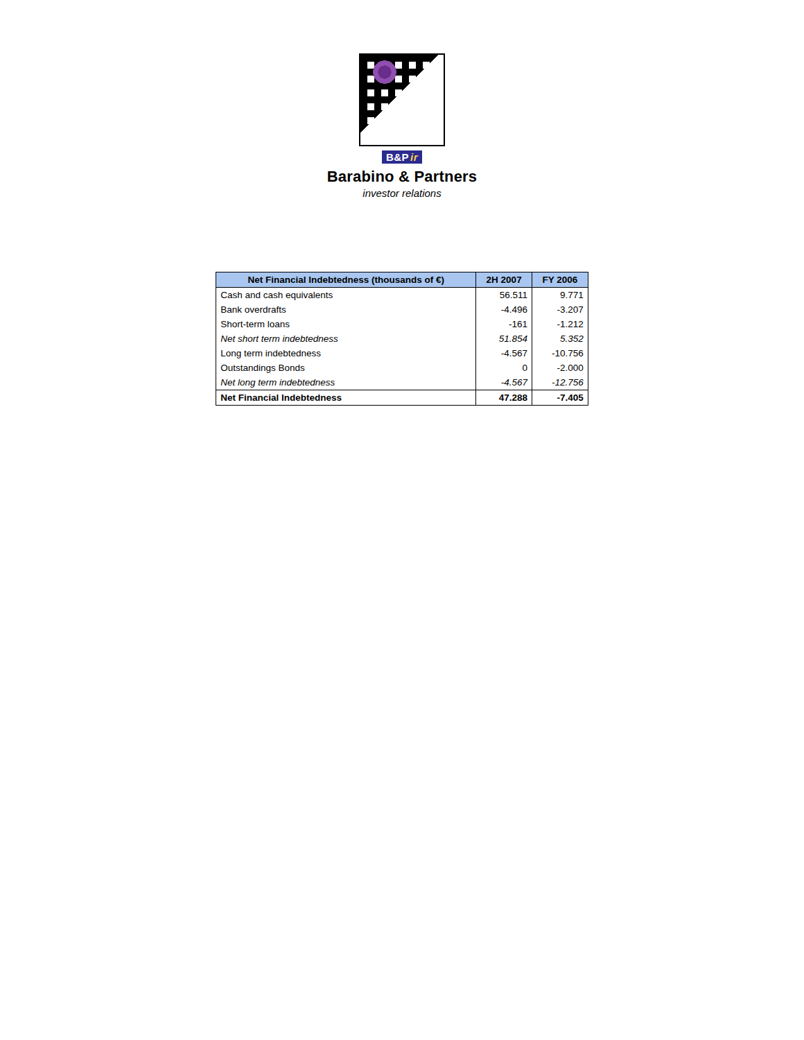B&Pir
Barabino & Partners
investor relations
| Net Financial Indebtedness (thousands of €) | 2H 2007 | FY 2006 |
| --- | --- | --- |
| Cash and cash equivalents | 56.511 | 9.771 |
| Bank overdrafts | -4.496 | -3.207 |
| Short-term loans | -161 | -1.212 |
| Net short term indebtedness | 51.854 | 5.352 |
| Long term indebtedness | -4.567 | -10.756 |
| Outstandings Bonds | 0 | -2.000 |
| Net long term indebtedness | -4.567 | -12.756 |
| Net Financial Indebtedness | 47.288 | -7.405 |